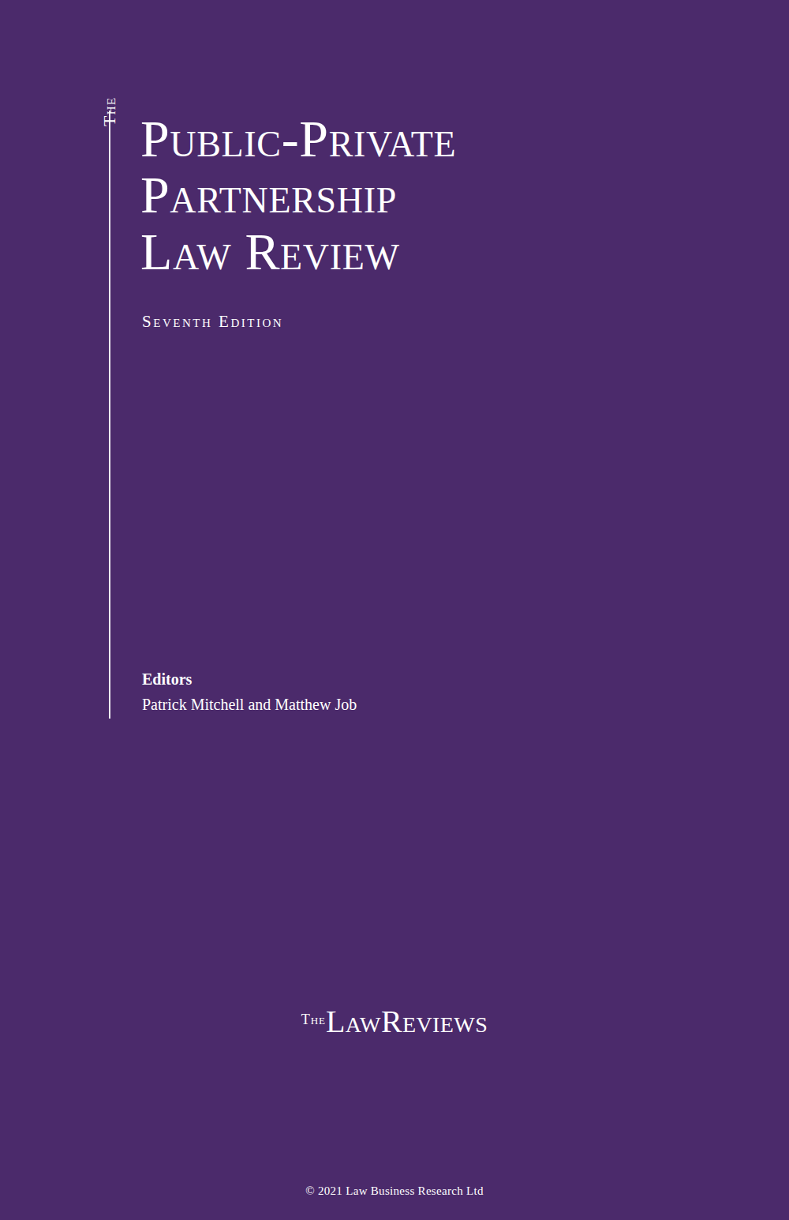The
Public-Private Partnership Law Review
Seventh Edition
Editors Patrick Mitchell and Matthew Job
The LawReviews
© 2021 Law Business Research Ltd